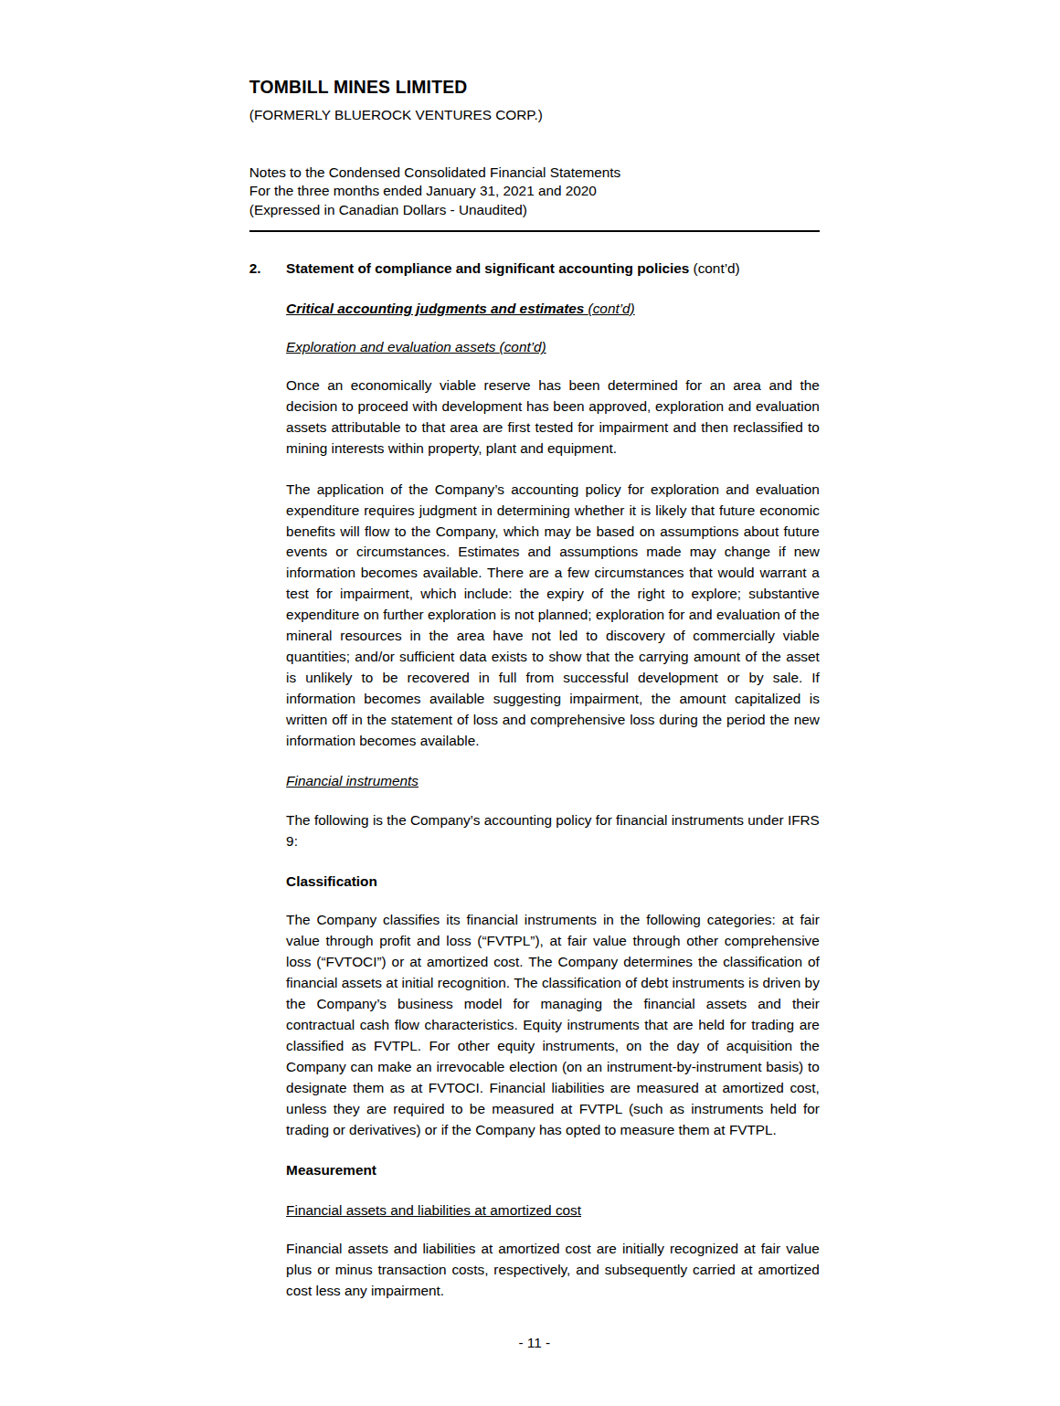TOMBILL MINES LIMITED
(FORMERLY BLUEROCK VENTURES CORP.)
Notes to the Condensed Consolidated Financial Statements
For the three months ended January 31, 2021 and 2020
(Expressed in Canadian Dollars - Unaudited)
2.
Statement of compliance and significant accounting policies (cont’d)
Critical accounting judgments and estimates (cont’d)
Exploration and evaluation assets (cont’d)
Once an economically viable reserve has been determined for an area and the decision to proceed with development has been approved, exploration and evaluation assets attributable to that area are first tested for impairment and then reclassified to mining interests within property, plant and equipment.
The application of the Company’s accounting policy for exploration and evaluation expenditure requires judgment in determining whether it is likely that future economic benefits will flow to the Company, which may be based on assumptions about future events or circumstances. Estimates and assumptions made may change if new information becomes available. There are a few circumstances that would warrant a test for impairment, which include: the expiry of the right to explore; substantive expenditure on further exploration is not planned; exploration for and evaluation of the mineral resources in the area have not led to discovery of commercially viable quantities; and/or sufficient data exists to show that the carrying amount of the asset is unlikely to be recovered in full from successful development or by sale. If information becomes available suggesting impairment, the amount capitalized is written off in the statement of loss and comprehensive loss during the period the new information becomes available.
Financial instruments
The following is the Company’s accounting policy for financial instruments under IFRS 9:
Classification
The Company classifies its financial instruments in the following categories: at fair value through profit and loss (“FVTPL”), at fair value through other comprehensive loss (“FVTOCI”) or at amortized cost. The Company determines the classification of financial assets at initial recognition. The classification of debt instruments is driven by the Company’s business model for managing the financial assets and their contractual cash flow characteristics. Equity instruments that are held for trading are classified as FVTPL. For other equity instruments, on the day of acquisition the Company can make an irrevocable election (on an instrument-by-instrument basis) to designate them as at FVTOCI. Financial liabilities are measured at amortized cost, unless they are required to be measured at FVTPL (such as instruments held for trading or derivatives) or if the Company has opted to measure them at FVTPL.
Measurement
Financial assets and liabilities at amortized cost
Financial assets and liabilities at amortized cost are initially recognized at fair value plus or minus transaction costs, respectively, and subsequently carried at amortized cost less any impairment.
- 11 -